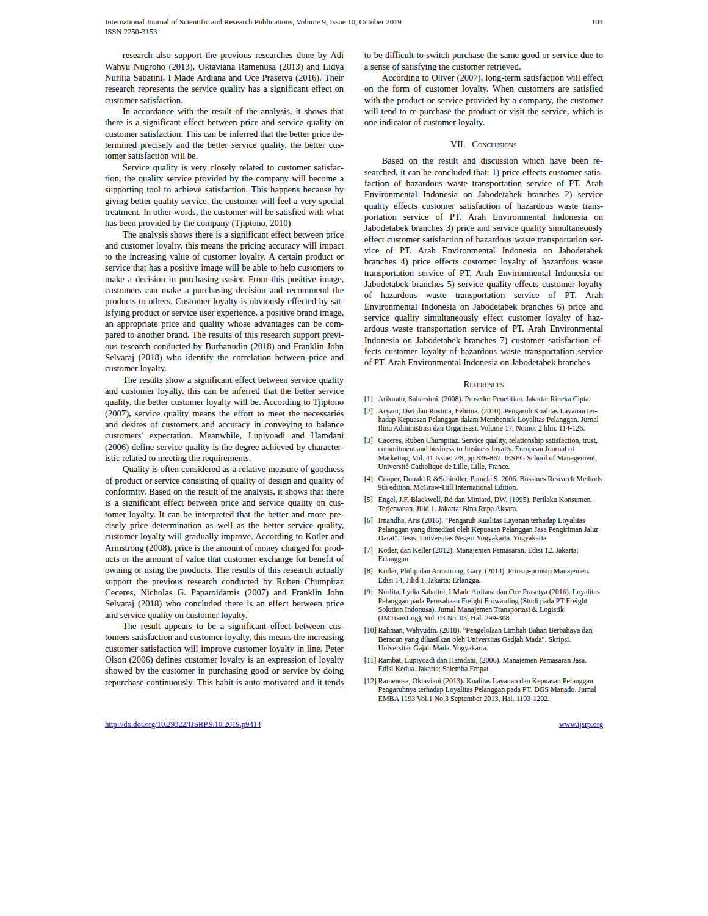International Journal of Scientific and Research Publications, Volume 9, Issue 10, October 2019
ISSN 2250-3153
104
research also support the previous researches done by Adi Wahyu Nugroho (2013), Oktaviana Ramenusa (2013) and Lidya Nurlita Sabatini, I Made Ardiana and Oce Prasetya (2016). Their research represents the service quality has a significant effect on customer satisfaction.
In accordance with the result of the analysis, it shows that there is a significant effect between price and service quality on customer satisfaction. This can be inferred that the better price determined precisely and the better service quality, the better customer satisfaction will be.
Service quality is very closely related to customer satisfaction, the quality service provided by the company will become a supporting tool to achieve satisfaction. This happens because by giving better quality service, the customer will feel a very special treatment. In other words, the customer will be satisfied with what has been provided by the company (Tjiptono, 2010)
The analysis shows there is a significant effect between price and customer loyalty, this means the pricing accuracy will impact to the increasing value of customer loyalty. A certain product or service that has a positive image will be able to help customers to make a decision in purchasing easier. From this positive image, customers can make a purchasing decision and recommend the products to others. Customer loyalty is obviously effected by satisfying product or service user experience, a positive brand image, an appropriate price and quality whose advantages can be compared to another brand. The results of this research support previous research conducted by Burhanudin (2018) and Franklin John Selvaraj (2018) who identify the correlation between price and customer loyalty.
The results show a significant effect between service quality and customer loyalty, this can be inferred that the better service quality, the better customer loyalty will be. According to Tjiptono (2007), service quality means the effort to meet the necessaries and desires of customers and accuracy in conveying to balance customers' expectation. Meanwhile, Lupiyoadi and Hamdani (2006) define service quality is the degree achieved by characteristic related to meeting the requirements.
Quality is often considered as a relative measure of goodness of product or service consisting of quality of design and quality of conformity. Based on the result of the analysis, it shows that there is a significant effect between price and service quality on customer loyalty. It can be interpreted that the better and more precisely price determination as well as the better service quality, customer loyalty will gradually improve. According to Kotler and Armstrong (2008), price is the amount of money charged for products or the amount of value that customer exchange for benefit of owning or using the products. The results of this research actually support the previous research conducted by Ruben Chumpitaz Ceceres, Nicholas G. Paparoidamis (2007) and Franklin John Selvaraj (2018) who concluded there is an effect between price and service quality on customer loyalty.
The result appears to be a significant effect between customers satisfaction and customer loyalty, this means the increasing customer satisfaction will improve customer loyalty in line. Peter Olson (2006) defines customer loyalty is an expression of loyalty showed by the customer in purchasing good or service by doing repurchase continuously. This habit is auto-motivated and it tends to be difficult to switch purchase the same good or service due to a sense of satisfying the customer retrieved.
According to Oliver (2007), long-term satisfaction will effect on the form of customer loyalty. When customers are satisfied with the product or service provided by a company, the customer will tend to re-purchase the product or visit the service, which is one indicator of customer loyalty.
VII. Conclusions
Based on the result and discussion which have been researched, it can be concluded that: 1) price effects customer satisfaction of hazardous waste transportation service of PT. Arah Environmental Indonesia on Jabodetabek branches 2) service quality effects customer satisfaction of hazardous waste transportation service of PT. Arah Environmental Indonesia on Jabodetabek branches 3) price and service quality simultaneously effect customer satisfaction of hazardous waste transportation service of PT. Arah Environmental Indonesia on Jabodetabek branches 4) price effects customer loyalty of hazardous waste transportation service of PT. Arah Environmental Indonesia on Jabodetabek branches 5) service quality effects customer loyalty of hazardous waste transportation service of PT. Arah Environmental Indonesia on Jabodetabek branches 6) price and service quality simultaneously effect customer loyalty of hazardous waste transportation service of PT. Arah Environmental Indonesia on Jabodetabek branches 7) customer satisfaction effects customer loyalty of hazardous waste transportation service of PT. Arah Environmental Indonesia on Jabodetabek branches
References
[1] Arikunto, Suharsimi. (2008). Prosedur Penelitian. Jakarta: Rineka Cipta.
[2] Aryani, Dwi dan Rosinta, Febrina. (2010). Pengaruh Kualitas Layanan terhadap Kepuasan Pelanggan dalam Membentuk Loyalitas Pelanggan. Jurnal Ilmu Administrasi dan Organisasi. Volume 17, Nomor 2 hlm. 114-126.
[3] Caceres, Ruben Chumpitaz. Service quality, relationship satisfaction, trust, commitment and business-to-business loyalty. European Journal of Marketing, Vol. 41 Issue: 7/8, pp.836-867. IESEG School of Management, Université Catholique de Lille, Lille, France.
[4] Cooper, Donald R &Schindler, Pamela S. 2006. Bussines Research Methods 9th edition. McGraw-Hill International Edition.
[5] Engel, J.F, Blackwell, Rd dan Miniard, DW. (1995). Perilaku Konsumen. Terjemahan. Jilid 1. Jakarta: Bina Rupa Aksara.
[6] Irnandha, Aris (2016). "Pengaruh Kualitas Layanan terhadap Loyalitas Pelanggan yang dimediasi oleh Kepuasan Pelanggan Jasa Pengiriman Jalur Darat". Tesis. Universitas Negeri Yogyakarta. Yogyakarta
[7] Kotler, dan Keller (2012). Manajemen Pemasaran. Edisi 12. Jakarta; Erlanggan
[8] Kotler, Philip dan Armstrong, Gary. (2014). Prinsip-prinsip Manajemen. Edisi 14, Jilid 1. Jakarta: Erlangga.
[9] Nurlita, Lydia Sabatini, I Made Ardiana dan Oce Prasetya (2016). Loyalitas Pelanggan pada Perusahaan Freight Forwarding (Studi pada PT Freight Solution Indonusa). Jurnal Manajemen Transportasi & Logistik (JMTransLog), Vol. 03 No. 03, Hal. 299-308
[10] Rahman, Wahyudin. (2018). "Pengelolaan Limbah Bahan Berbahaya dan Beracun yang dihasilkan oleh Universitas Gadjah Mada". Skripsi. Universitas Gajah Mada. Yogyakarta.
[11] Rambat, Lupiyoadi dan Hamdani, (2006). Manajemen Pemasaran Jasa. Edisi Kedua. Jakarta; Salemba Empat.
[12] Ramenusa, Oktaviani (2013). Kualitas Layanan dan Kepuasan Pelanggan Pengaruhnya terhadap Loyalitas Pelanggan pada PT. DGS Manado. Jurnal EMBA 1193 Vol.1 No.3 September 2013, Hal. 1193-1202.
http://dx.doi.org/10.29322/IJSRP.9.10.2019.p9414
www.ijsrp.org